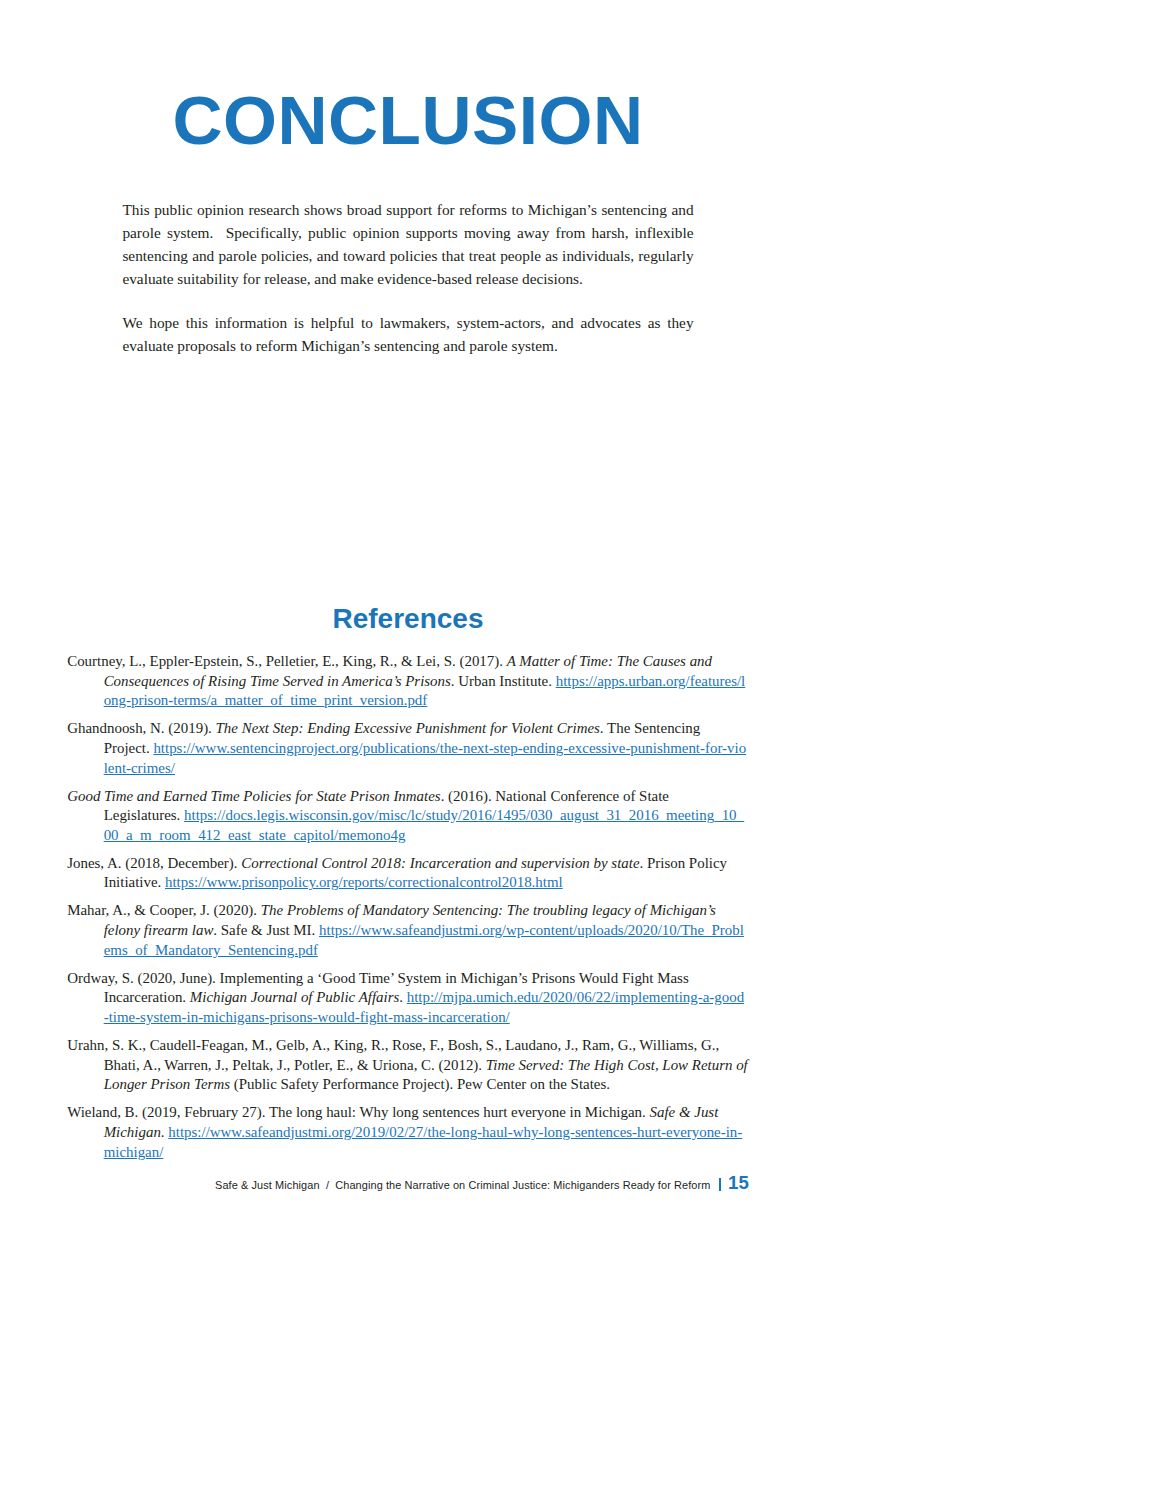CONCLUSION
This public opinion research shows broad support for reforms to Michigan’s sentencing and parole system. Specifically, public opinion supports moving away from harsh, inflexible sentencing and parole policies, and toward policies that treat people as individuals, regularly evaluate suitability for release, and make evidence-based release decisions.
We hope this information is helpful to lawmakers, system-actors, and advocates as they evaluate proposals to reform Michigan’s sentencing and parole system.
References
Courtney, L., Eppler-Epstein, S., Pelletier, E., King, R., & Lei, S. (2017). A Matter of Time: The Causes and Consequences of Rising Time Served in America’s Prisons. Urban Institute. https://apps.urban.org/features/long-prison-terms/a_matter_of_time_print_version.pdf
Ghandnoosh, N. (2019). The Next Step: Ending Excessive Punishment for Violent Crimes. The Sentencing Project. https://www.sentencingproject.org/publications/the-next-step-ending-excessive-punishment-for-violent-crimes/
Good Time and Earned Time Policies for State Prison Inmates. (2016). National Conference of State Legislatures. https://docs.legis.wisconsin.gov/misc/lc/study/2016/1495/030_august_31_2016_meeting_10_00_a_m_room_412_east_state_capitol/memono4g
Jones, A. (2018, December). Correctional Control 2018: Incarceration and supervision by state. Prison Policy Initiative. https://www.prisonpolicy.org/reports/correctionalcontrol2018.html
Mahar, A., & Cooper, J. (2020). The Problems of Mandatory Sentencing: The troubling legacy of Michigan’s felony firearm law. Safe & Just MI. https://www.safeandjustmi.org/wp-content/uploads/2020/10/The_Problems_of_Mandatory_Sentencing.pdf
Ordway, S. (2020, June). Implementing a ‘Good Time’ System in Michigan’s Prisons Would Fight Mass Incarceration. Michigan Journal of Public Affairs. http://mjpa.umich.edu/2020/06/22/implementing-a-good-time-system-in-michigans-prisons-would-fight-mass-incarceration/
Urahn, S. K., Caudell-Feagan, M., Gelb, A., King, R., Rose, F., Bosh, S., Laudano, J., Ram, G., Williams, G., Bhati, A., Warren, J., Peltak, J., Potler, E., & Uriona, C. (2012). Time Served: The High Cost, Low Return of Longer Prison Terms (Public Safety Performance Project). Pew Center on the States.
Wieland, B. (2019, February 27). The long haul: Why long sentences hurt everyone in Michigan. Safe & Just Michigan. https://www.safeandjustmi.org/2019/02/27/the-long-haul-why-long-sentences-hurt-everyone-in-michigan/
Safe & Just Michigan / Changing the Narrative on Criminal Justice: Michiganders Ready for Reform 15